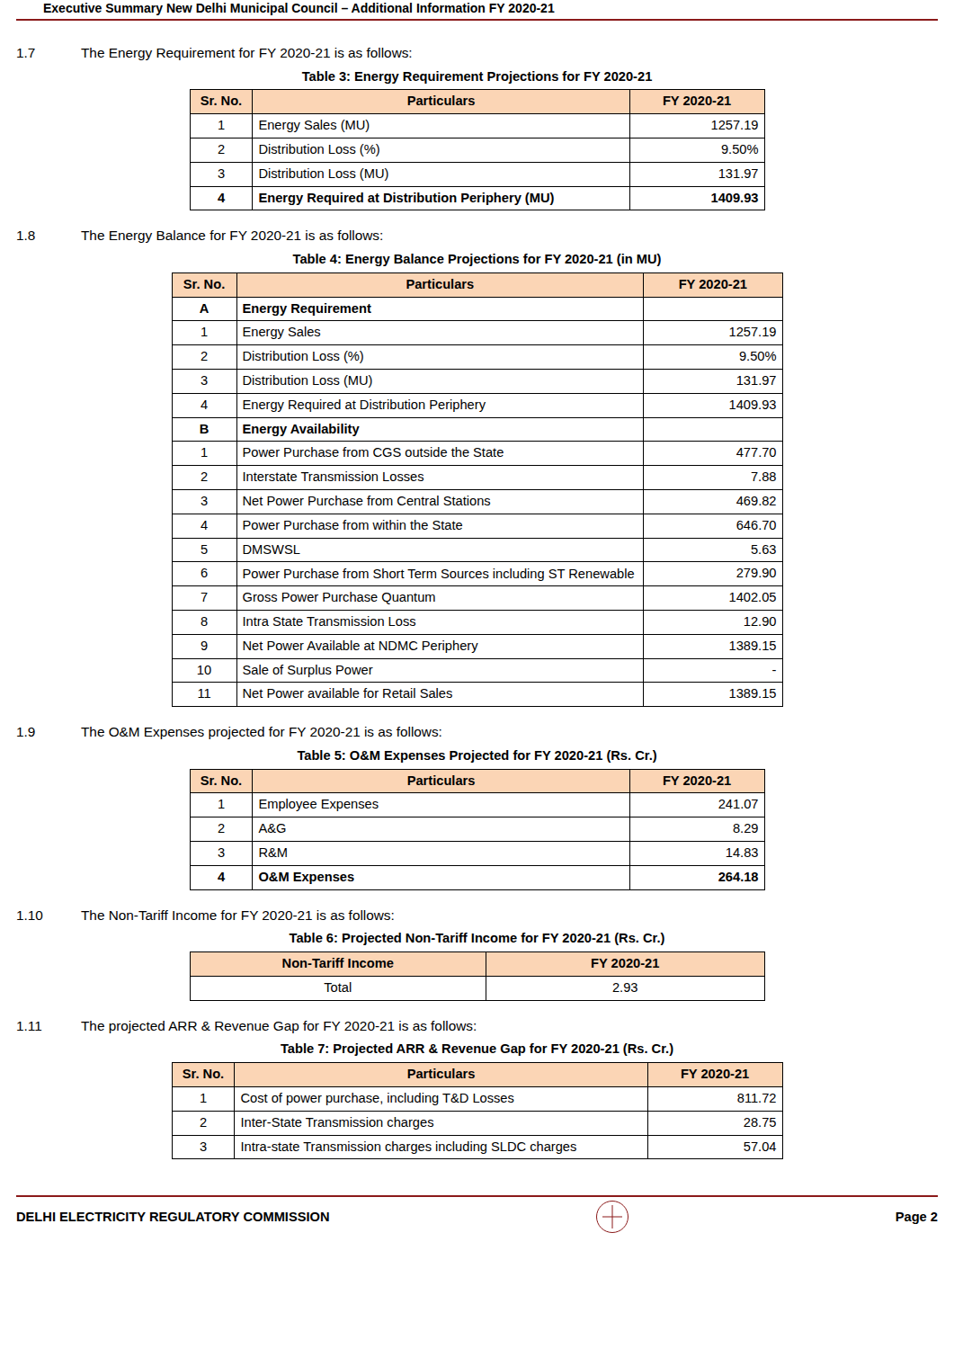Executive Summary New Delhi Municipal Council – Additional Information FY 2020-21
1.7
The Energy Requirement for FY 2020-21 is as follows:
Table 3: Energy Requirement Projections for FY 2020-21
| Sr. No. | Particulars | FY 2020-21 |
| --- | --- | --- |
| 1 | Energy Sales (MU) | 1257.19 |
| 2 | Distribution Loss (%) | 9.50% |
| 3 | Distribution Loss (MU) | 131.97 |
| 4 | Energy Required at Distribution Periphery (MU) | 1409.93 |
1.8
The Energy Balance for FY 2020-21 is as follows:
Table 4: Energy Balance Projections for FY 2020-21 (in MU)
| Sr. No. | Particulars | FY 2020-21 |
| --- | --- | --- |
| A | Energy Requirement | |
| 1 | Energy Sales | 1257.19 |
| 2 | Distribution Loss (%) | 9.50% |
| 3 | Distribution Loss (MU) | 131.97 |
| 4 | Energy Required at Distribution Periphery | 1409.93 |
| B | Energy Availability | |
| 1 | Power Purchase from CGS outside the State | 477.70 |
| 2 | Interstate Transmission Losses | 7.88 |
| 3 | Net Power Purchase from Central Stations | 469.82 |
| 4 | Power Purchase from within the State | 646.70 |
| 5 | DMSWSL | 5.63 |
| 6 | Power Purchase from Short Term Sources including ST Renewable | 279.90 |
| 7 | Gross Power Purchase Quantum | 1402.05 |
| 8 | Intra State Transmission Loss | 12.90 |
| 9 | Net Power Available at NDMC Periphery | 1389.15 |
| 10 | Sale of Surplus Power | - |
| 11 | Net Power available for Retail Sales | 1389.15 |
1.9
The O&M Expenses projected for FY 2020-21 is as follows:
Table 5: O&M Expenses Projected for FY 2020-21 (Rs. Cr.)
| Sr. No. | Particulars | FY 2020-21 |
| --- | --- | --- |
| 1 | Employee Expenses | 241.07 |
| 2 | A&G | 8.29 |
| 3 | R&M | 14.83 |
| 4 | O&M Expenses | 264.18 |
1.10
The Non-Tariff Income for FY 2020-21 is as follows:
Table 6: Projected Non-Tariff Income for FY 2020-21 (Rs. Cr.)
| Non-Tariff Income | FY 2020-21 |
| --- | --- |
| Total | 2.93 |
1.11
The projected ARR & Revenue Gap for FY 2020-21 is as follows:
Table 7: Projected ARR & Revenue Gap for FY 2020-21 (Rs. Cr.)
| Sr. No. | Particulars | FY 2020-21 |
| --- | --- | --- |
| 1 | Cost of power purchase, including T&D Losses | 811.72 |
| 2 | Inter-State Transmission charges | 28.75 |
| 3 | Intra-state Transmission charges including SLDC charges | 57.04 |
DELHI ELECTRICITY REGULATORY COMMISSION
Page 2